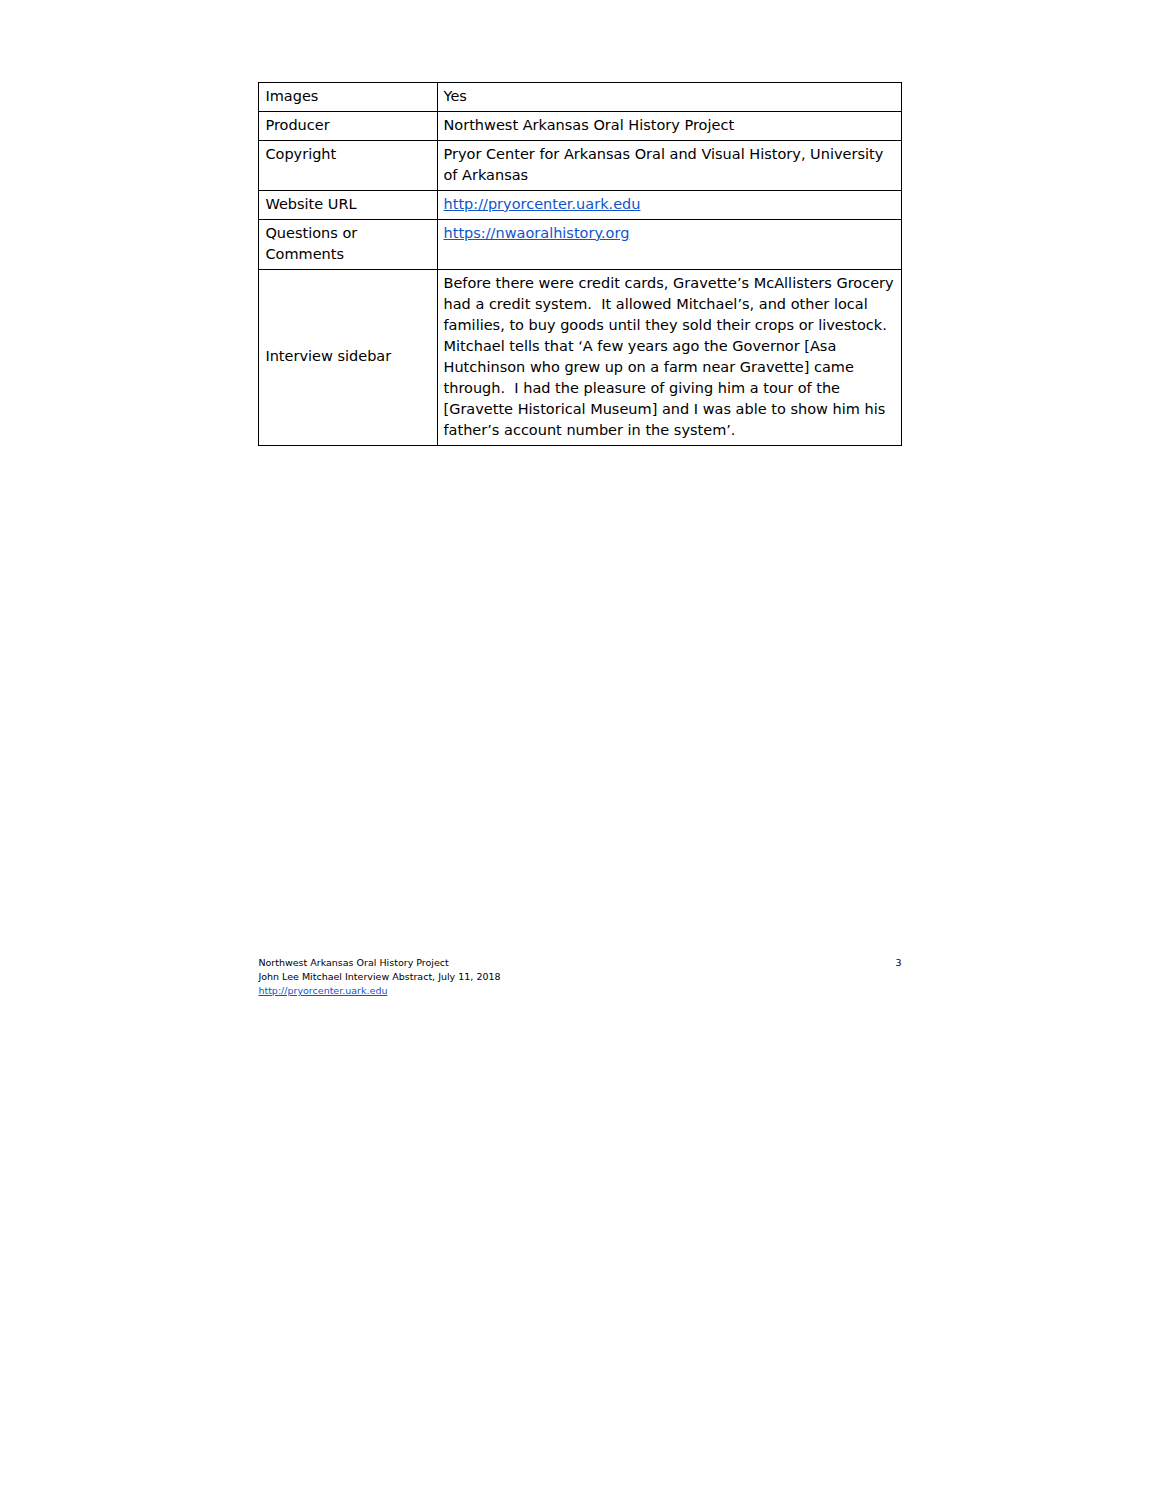| Images | Yes |
| Producer | Northwest Arkansas Oral History Project |
| Copyright | Pryor Center for Arkansas Oral and Visual History, University of Arkansas |
| Website URL | http://pryorcenter.uark.edu |
| Questions or Comments | https://nwaoralhistory.org |
| Interview sidebar | Before there were credit cards, Gravette’s McAllisters Grocery had a credit system. It allowed Mitchael’s, and other local families, to buy goods until they sold their crops or livestock. Mitchael tells that ‘A few years ago the Governor [Asa Hutchinson who grew up on a farm near Gravette] came through. I had the pleasure of giving him a tour of the [Gravette Historical Museum] and I was able to show him his father’s account number in the system’. |
3 Northwest Arkansas Oral History Project
John Lee Mitchael Interview Abstract, July 11, 2018
http://pryorcenter.uark.edu